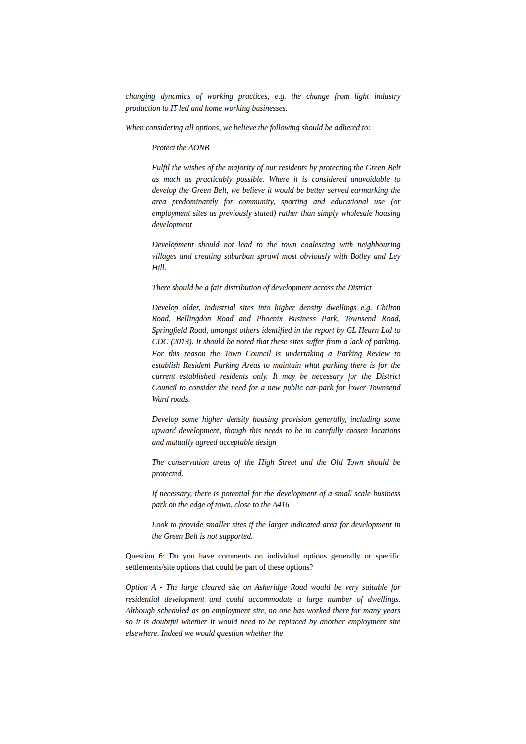changing dynamics of working practices, e.g. the change from light industry production to IT led and home working businesses.
When considering all options, we believe the following should be adhered to:
Protect the AONB
Fulfil the wishes of the majority of our residents by protecting the Green Belt as much as practicably possible. Where it is considered unavoidable to develop the Green Belt, we believe it would be better served earmarking the area predominantly for community, sporting and educational use (or employment sites as previously stated) rather than simply wholesale housing development
Development should not lead to the town coalescing with neighbouring villages and creating suburban sprawl most obviously with Botley and Ley Hill.
There should be a fair distribution of development across the District
Develop older, industrial sites into higher density dwellings e.g. Chilton Road, Bellingdon Road and Phoenix Business Park, Townsend Road, Springfield Road, amongst others identified in the report by GL Hearn Ltd to CDC (2013). It should be noted that these sites suffer from a lack of parking. For this reason the Town Council is undertaking a Parking Review to establish Resident Parking Areas to maintain what parking there is for the current established residents only. It may be necessary for the District Council to consider the need for a new public car-park for lower Townsend Ward roads.
Develop some higher density housing provision generally, including some upward development, though this needs to be in carefully chosen locations and mutually agreed acceptable design
The conservation areas of the High Street and the Old Town should be protected.
If necessary, there is potential for the development of a small scale business park on the edge of town, close to the A416
Look to provide smaller sites if the larger indicated area for development in the Green Belt is not supported.
Question 6: Do you have comments on individual options generally or specific settlements/site options that could be part of these options?
Option A - The large cleared site on Asheridge Road would be very suitable for residential development and could accommodate a large number of dwellings. Although scheduled as an employment site, no one has worked there for many years so it is doubtful whether it would need to be replaced by another employment site elsewhere. Indeed we would question whether the